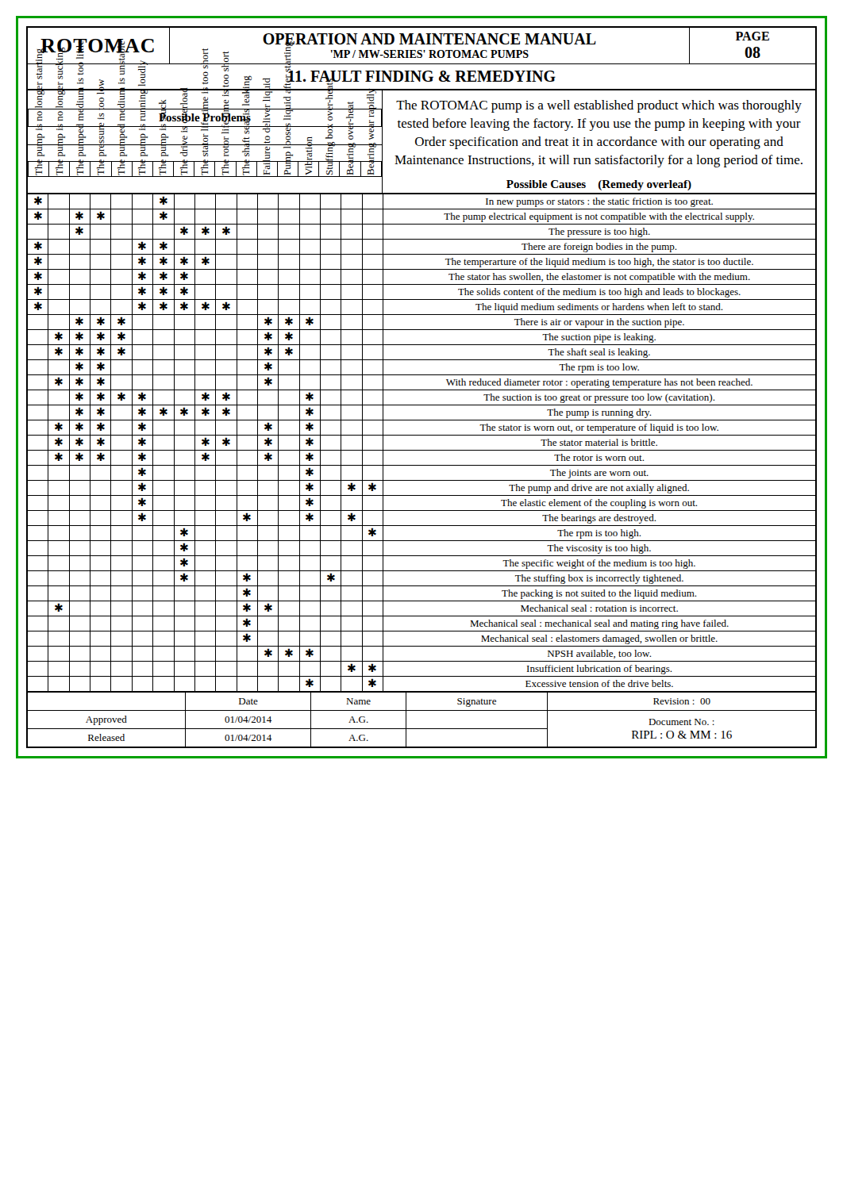| ROTOMAC | OPERATION AND MAINTENANCE MANUAL 'MP / MW-SERIES' ROTOMAC PUMPS | PAGE 08 |
| 11. FAULT FINDING & REMEDYING |
| / Possible Problems / | The ROTOMAC pump is a well established product which was thoroughly tested before leaving the factory. If you use the pump in keeping with your Order specification and treat it in accordance with our operating and Maintenance Instructions, it will run satisfactorily for a long period of time. / Possible Causes (Remedy overleaf) / |
| / The pump is no longer starting / The pump is no longer sucking / The pumped medium is too little / The pressure is too low / The pumped medium is unstable / The pump is running loudly / The pump is stuck / The drive is overload / The stator life time is too short / The rotor life time is too short / The shaft seal is leaking / Failure to deliver liquid / Pump looses liquid after starting / Vibration / Stuffing box over-heats / Bearing over-heat / Bearing wear rapidly / |
| ✱ | | | | | | ✱ | | | | | | | | | | | In new pumps or stators : the static friction is too great. |
| ✱ | | ✱ | ✱ | | | ✱ | | | | | | | | | | | The pump electrical equipment is not compatible with the electrical supply. |
| | | ✱ | | | | | ✱ | ✱ | ✱ | | | | | | | | The pressure is too high. |
| ✱ | | | | | ✱ | ✱ | | | | | | | | | | | There are foreign bodies in the pump. |
| ✱ | | | | | ✱ | ✱ | ✱ | ✱ | | | | | | | | | The temperarture of the liquid medium is too high, the stator is too ductile. |
| ✱ | | | | | ✱ | ✱ | ✱ | | | | | | | | | | The stator has swollen, the elastomer is not compatible with the medium. |
| ✱ | | | | | ✱ | ✱ | ✱ | | | | | | | | | | The solids content of the medium is too high and leads to blockages. |
| ✱ | | | | | ✱ | ✱ | ✱ | ✱ | ✱ | | | | | | | | The liquid medium sediments or hardens when left to stand. |
| | | ✱ | ✱ | ✱ | | | | | | | ✱ | ✱ | ✱ | | | | There is air or vapour in the suction pipe. |
| | ✱ | ✱ | ✱ | ✱ | | | | | | | ✱ | ✱ | | | | | The suction pipe is leaking. |
| | ✱ | ✱ | ✱ | ✱ | | | | | | | ✱ | ✱ | | | | | The shaft seal is leaking. |
| | | ✱ | ✱ | | | | | | | | ✱ | | | | | | The rpm is too low. |
| | ✱ | ✱ | ✱ | | | | | | | | ✱ | | | | | | With reduced diameter rotor : operating temperature has not been reached. |
| | | ✱ | ✱ | ✱ | ✱ | | | ✱ | ✱ | | | | ✱ | | | | The suction is too great or pressure too low (cavitation). |
| | | ✱ | ✱ | | ✱ | ✱ | ✱ | ✱ | ✱ | | | | ✱ | | | | The pump is running dry. |
| | ✱ | ✱ | ✱ | | ✱ | | | | | | ✱ | | ✱ | | | | The stator is worn out, or temperature of liquid is too low. |
| | ✱ | ✱ | ✱ | | ✱ | | | ✱ | ✱ | | ✱ | | ✱ | | | | The stator material is brittle. |
| | ✱ | ✱ | ✱ | | ✱ | | | ✱ | | | ✱ | | ✱ | | | | The rotor is worn out. |
| | | | | | ✱ | | | | | | | | ✱ | | | | The joints are worn out. |
| | | | | | ✱ | | | | | | | | ✱ | | ✱ | ✱ | The pump and drive are not axially aligned. |
| | | | | | ✱ | | | | | | | | ✱ | | | | The elastic element of the coupling is worn out. |
| | | | | | ✱ | | | | | ✱ | | | ✱ | | ✱ | | The bearings are destroyed. |
| | | | | | | | ✱ | | | | | | | | | ✱ | The rpm is too high. |
| | | | | | | | ✱ | | | | | | | | | | The viscosity is too high. |
| | | | | | | | ✱ | | | | | | | | | | The specific weight of the medium is too high. |
| | | | | | | | ✱ | | | ✱ | | | | ✱ | | | The stuffing box is incorrectly tightened. |
| | | | | | | | | | | ✱ | | | | | | | The packing is not suited to the liquid medium. |
| | ✱ | | | | | | | | | ✱ | ✱ | | | | | | Mechanical seal : rotation is incorrect. |
| | | | | | | | | | | ✱ | | | | | | | Mechanical seal : mechanical seal and mating ring have failed. |
| | | | | | | | | | | ✱ | | | | | | | Mechanical seal : elastomers damaged, swollen or brittle. |
| | | | | | | | | | | | ✱ | ✱ | ✱ | | | | NPSH available, too low. |
| | | | | | | | | | | | | | | | ✱ | ✱ | Insufficient lubrication of bearings. |
| | | | | | | | | | | | | | ✱ | | | ✱ | Excessive tension of the drive belts. |
| | Date | Name | Signature | Revision : 00 |
| Approved | 01/04/2014 | A.G. | | Document No. : RIPL : O & MM : 16 |
| Released | 01/04/2014 | A.G. | |